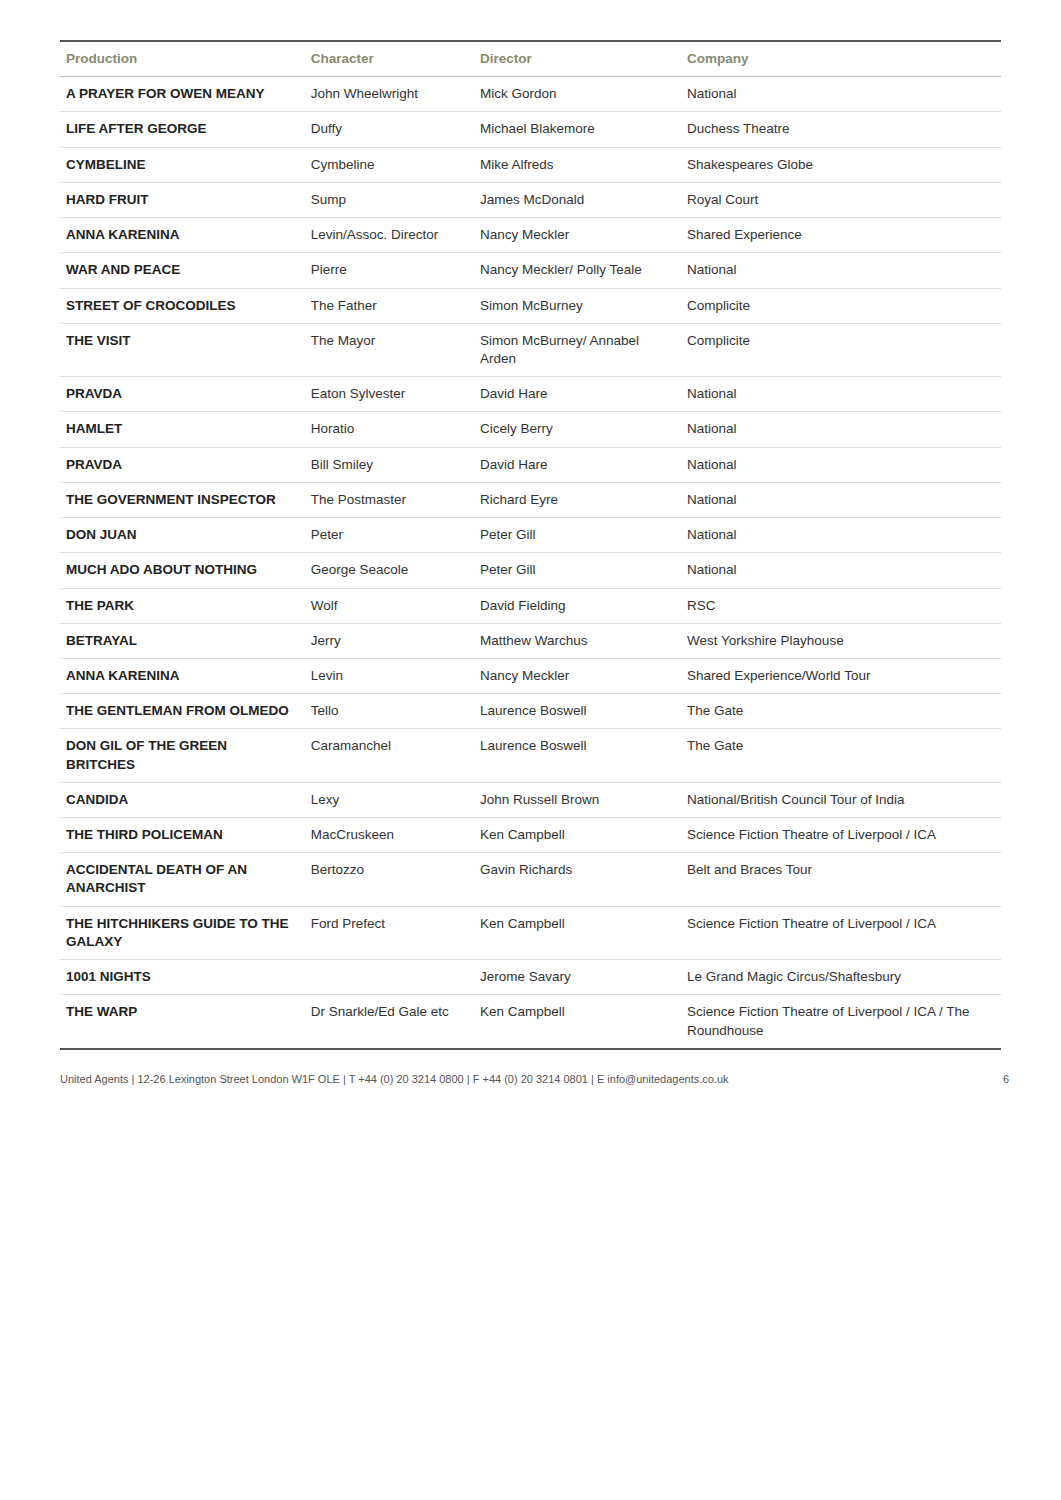| Production | Character | Director | Company |
| --- | --- | --- | --- |
| A PRAYER FOR OWEN MEANY | John Wheelwright | Mick Gordon | National |
| LIFE AFTER GEORGE | Duffy | Michael Blakemore | Duchess Theatre |
| CYMBELINE | Cymbeline | Mike Alfreds | Shakespeares Globe |
| HARD FRUIT | Sump | James McDonald | Royal Court |
| ANNA KARENINA | Levin/Assoc. Director | Nancy Meckler | Shared Experience |
| WAR AND PEACE | Pierre | Nancy Meckler/ Polly Teale | National |
| STREET OF CROCODILES | The Father | Simon McBurney | Complicite |
| THE VISIT | The Mayor | Simon McBurney/ Annabel Arden | Complicite |
| PRAVDA | Eaton Sylvester | David Hare | National |
| HAMLET | Horatio | Cicely Berry | National |
| PRAVDA | Bill Smiley | David Hare | National |
| THE GOVERNMENT INSPECTOR | The Postmaster | Richard Eyre | National |
| DON JUAN | Peter | Peter Gill | National |
| MUCH ADO ABOUT NOTHING | George Seacole | Peter Gill | National |
| THE PARK | Wolf | David Fielding | RSC |
| BETRAYAL | Jerry | Matthew Warchus | West Yorkshire Playhouse |
| ANNA KARENINA | Levin | Nancy Meckler | Shared Experience/World Tour |
| THE GENTLEMAN FROM OLMEDO | Tello | Laurence Boswell | The Gate |
| DON GIL OF THE GREEN BRITCHES | Caramanchel | Laurence Boswell | The Gate |
| CANDIDA | Lexy | John Russell Brown | National/British Council Tour of India |
| THE THIRD POLICEMAN | MacCruskeen | Ken Campbell | Science Fiction Theatre of Liverpool / ICA |
| ACCIDENTAL DEATH OF AN ANARCHIST | Bertozzo | Gavin Richards | Belt and Braces Tour |
| THE HITCHHIKERS GUIDE TO THE GALAXY | Ford Prefect | Ken Campbell | Science Fiction Theatre of Liverpool / ICA |
| 1001 NIGHTS | | Jerome Savary | Le Grand Magic Circus/Shaftesbury |
| THE WARP | Dr Snarkle/Ed Gale etc | Ken Campbell | Science Fiction Theatre of Liverpool / ICA / The Roundhouse |
United Agents | 12-26 Lexington Street London W1F OLE | T +44 (0) 20 3214 0800 | F +44 (0) 20 3214 0801 | E info@unitedagents.co.uk 6